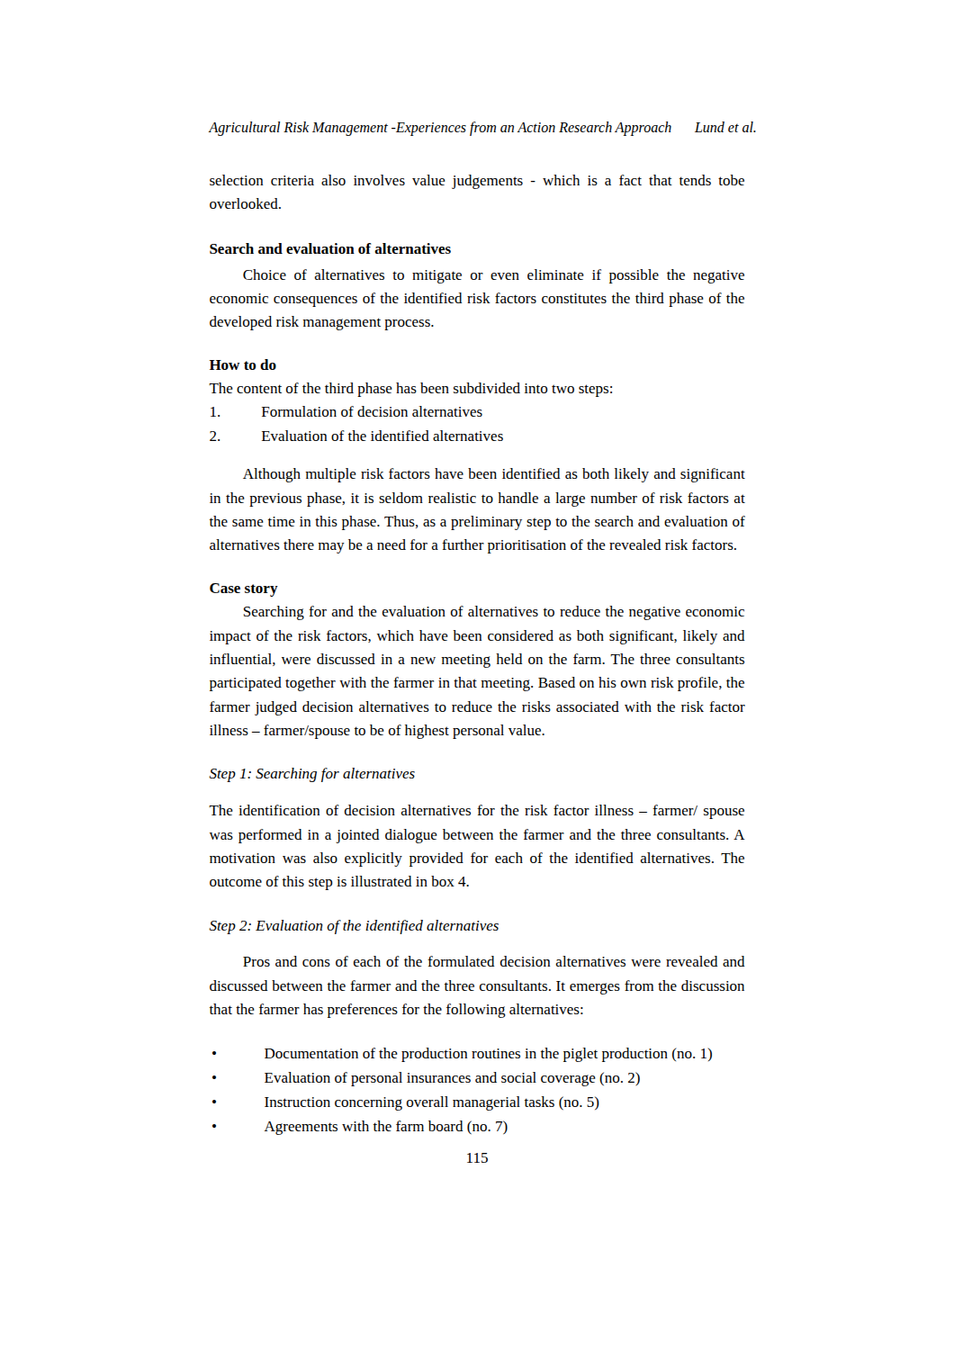Agricultural Risk Management -Experiences from an Action Research Approach Lund et al.
selection criteria also involves value judgements - which is a fact that tends tobe overlooked.
Search and evaluation of alternatives
Choice of alternatives to mitigate or even eliminate if possible the negative economic consequences of the identified risk factors constitutes the third phase of the developed risk management process.
How to do
The content of the third phase has been subdivided into two steps:
1. Formulation of decision alternatives
2. Evaluation of the identified alternatives
Although multiple risk factors have been identified as both likely and significant in the previous phase, it is seldom realistic to handle a large number of risk factors at the same time in this phase. Thus, as a preliminary step to the search and evaluation of alternatives there may be a need for a further prioritisation of the revealed risk factors.
Case story
Searching for and the evaluation of alternatives to reduce the negative economic impact of the risk factors, which have been considered as both significant, likely and influential, were discussed in a new meeting held on the farm. The three consultants participated together with the farmer in that meeting. Based on his own risk profile, the farmer judged decision alternatives to reduce the risks associated with the risk factor illness – farmer/spouse to be of highest personal value.
Step 1: Searching for alternatives
The identification of decision alternatives for the risk factor illness – farmer/ spouse was performed in a jointed dialogue between the farmer and the three consultants. A motivation was also explicitly provided for each of the identified alternatives. The outcome of this step is illustrated in box 4.
Step 2: Evaluation of the identified alternatives
Pros and cons of each of the formulated decision alternatives were revealed and discussed between the farmer and the three consultants. It emerges from the discussion that the farmer has preferences for the following alternatives:
Documentation of the production routines in the piglet production (no. 1)
Evaluation of personal insurances and social coverage (no. 2)
Instruction concerning overall managerial tasks (no. 5)
Agreements with the farm board (no. 7)
115